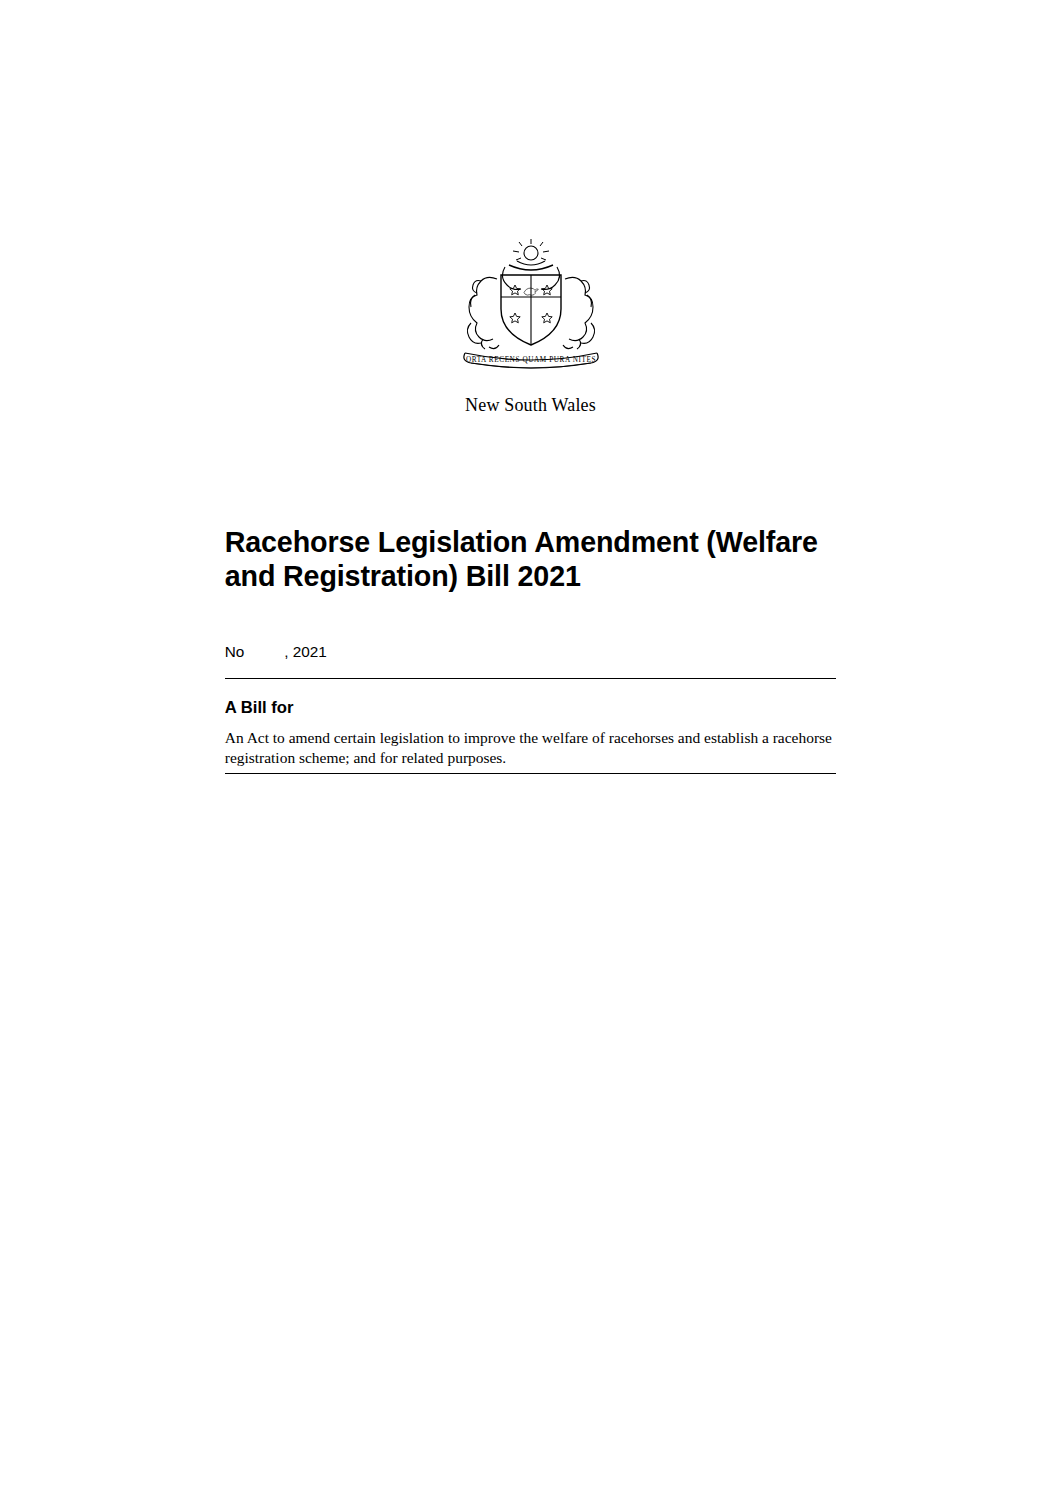ORTA RECENS QUAM PURA NITES
New South Wales
Racehorse Legislation Amendment (Welfare and Registration) Bill 2021
No, 2021
A Bill for
An Act to amend certain legislation to improve the welfare of racehorses and establish a racehorse registration scheme; and for related purposes.